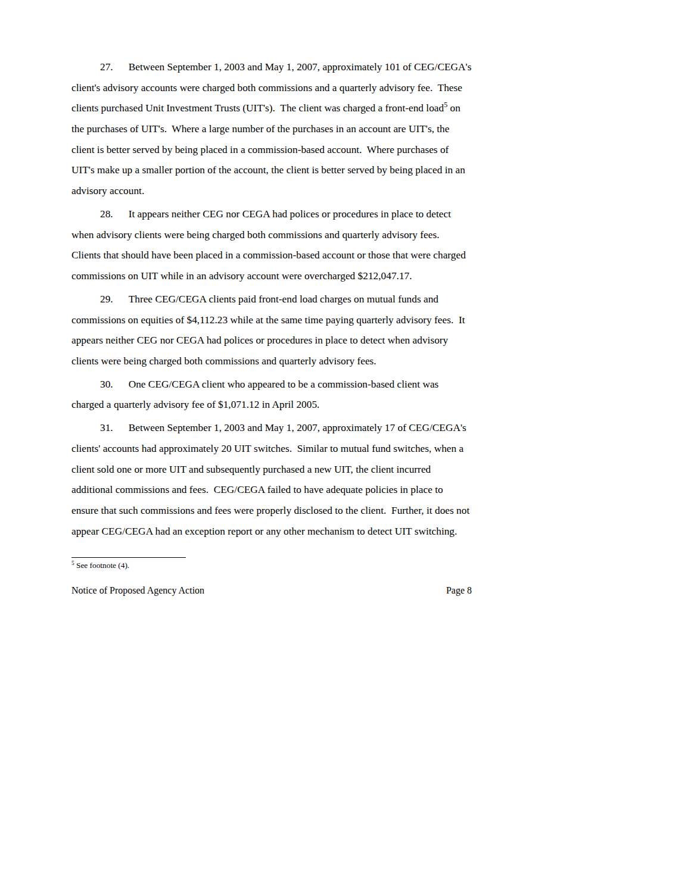27. Between September 1, 2003 and May 1, 2007, approximately 101 of CEG/CEGA's client's advisory accounts were charged both commissions and a quarterly advisory fee. These clients purchased Unit Investment Trusts (UIT's). The client was charged a front-end load5 on the purchases of UIT's. Where a large number of the purchases in an account are UIT's, the client is better served by being placed in a commission-based account. Where purchases of UIT's make up a smaller portion of the account, the client is better served by being placed in an advisory account.
28. It appears neither CEG nor CEGA had polices or procedures in place to detect when advisory clients were being charged both commissions and quarterly advisory fees. Clients that should have been placed in a commission-based account or those that were charged commissions on UIT while in an advisory account were overcharged $212,047.17.
29. Three CEG/CEGA clients paid front-end load charges on mutual funds and commissions on equities of $4,112.23 while at the same time paying quarterly advisory fees. It appears neither CEG nor CEGA had polices or procedures in place to detect when advisory clients were being charged both commissions and quarterly advisory fees.
30. One CEG/CEGA client who appeared to be a commission-based client was charged a quarterly advisory fee of $1,071.12 in April 2005.
31. Between September 1, 2003 and May 1, 2007, approximately 17 of CEG/CEGA's clients' accounts had approximately 20 UIT switches. Similar to mutual fund switches, when a client sold one or more UIT and subsequently purchased a new UIT, the client incurred additional commissions and fees. CEG/CEGA failed to have adequate policies in place to ensure that such commissions and fees were properly disclosed to the client. Further, it does not appear CEG/CEGA had an exception report or any other mechanism to detect UIT switching.
5 See footnote (4).
Notice of Proposed Agency Action Page 8